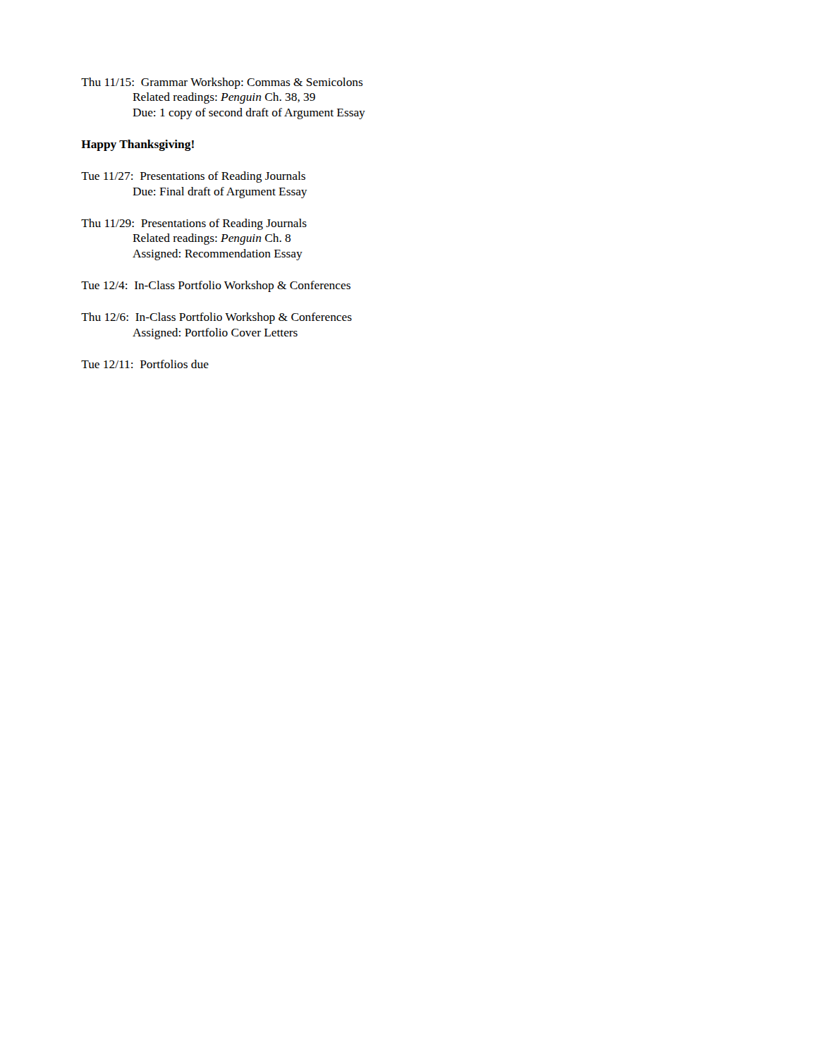Thu 11/15: Grammar Workshop: Commas & Semicolons
Related readings: Penguin Ch. 38, 39
Due: 1 copy of second draft of Argument Essay
Happy Thanksgiving!
Tue 11/27: Presentations of Reading Journals
Due: Final draft of Argument Essay
Thu 11/29: Presentations of Reading Journals
Related readings: Penguin Ch. 8
Assigned: Recommendation Essay
Tue 12/4: In-Class Portfolio Workshop & Conferences
Thu 12/6: In-Class Portfolio Workshop & Conferences
Assigned: Portfolio Cover Letters
Tue 12/11: Portfolios due